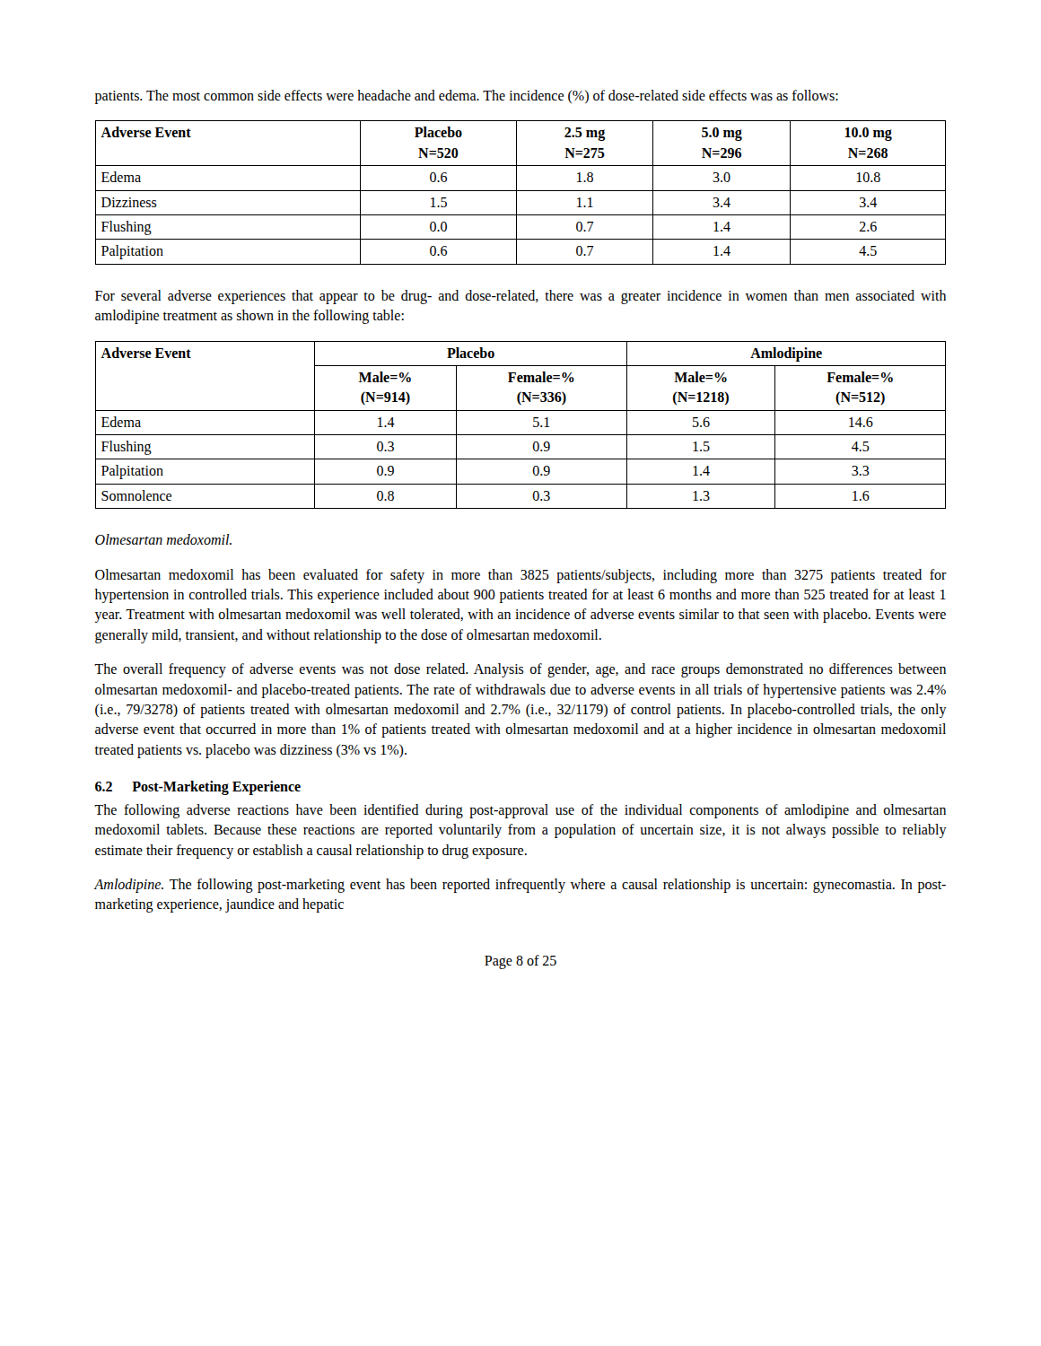patients. The most common side effects were headache and edema. The incidence (%) of dose-related side effects was as follows:
| Adverse Event | Placebo N=520 | 2.5 mg N=275 | 5.0 mg N=296 | 10.0 mg N=268 |
| --- | --- | --- | --- | --- |
| Edema | 0.6 | 1.8 | 3.0 | 10.8 |
| Dizziness | 1.5 | 1.1 | 3.4 | 3.4 |
| Flushing | 0.0 | 0.7 | 1.4 | 2.6 |
| Palpitation | 0.6 | 0.7 | 1.4 | 4.5 |
For several adverse experiences that appear to be drug- and dose-related, there was a greater incidence in women than men associated with amlodipine treatment as shown in the following table:
| Adverse Event | Placebo | Amlodipine |
| --- | --- | --- |
| Male=% (N=914) | Female=% (N=336) | Male=% (N=1218) | Female=% (N=512) |
| Edema | 1.4 | 5.1 | 5.6 | 14.6 |
| Flushing | 0.3 | 0.9 | 1.5 | 4.5 |
| Palpitation | 0.9 | 0.9 | 1.4 | 3.3 |
| Somnolence | 0.8 | 0.3 | 1.3 | 1.6 |
Olmesartan medoxomil.
Olmesartan medoxomil has been evaluated for safety in more than 3825 patients/subjects, including more than 3275 patients treated for hypertension in controlled trials. This experience included about 900 patients treated for at least 6 months and more than 525 treated for at least 1 year. Treatment with olmesartan medoxomil was well tolerated, with an incidence of adverse events similar to that seen with placebo. Events were generally mild, transient, and without relationship to the dose of olmesartan medoxomil.
The overall frequency of adverse events was not dose related. Analysis of gender, age, and race groups demonstrated no differences between olmesartan medoxomil- and placebo-treated patients. The rate of withdrawals due to adverse events in all trials of hypertensive patients was 2.4% (i.e., 79/3278) of patients treated with olmesartan medoxomil and 2.7% (i.e., 32/1179) of control patients. In placebo-controlled trials, the only adverse event that occurred in more than 1% of patients treated with olmesartan medoxomil and at a higher incidence in olmesartan medoxomil treated patients vs. placebo was dizziness (3% vs 1%).
6.2 Post-Marketing Experience
The following adverse reactions have been identified during post-approval use of the individual components of amlodipine and olmesartan medoxomil tablets. Because these reactions are reported voluntarily from a population of uncertain size, it is not always possible to reliably estimate their frequency or establish a causal relationship to drug exposure.
Amlodipine. The following post-marketing event has been reported infrequently where a causal relationship is uncertain: gynecomastia. In post-marketing experience, jaundice and hepatic
Page 8 of 25